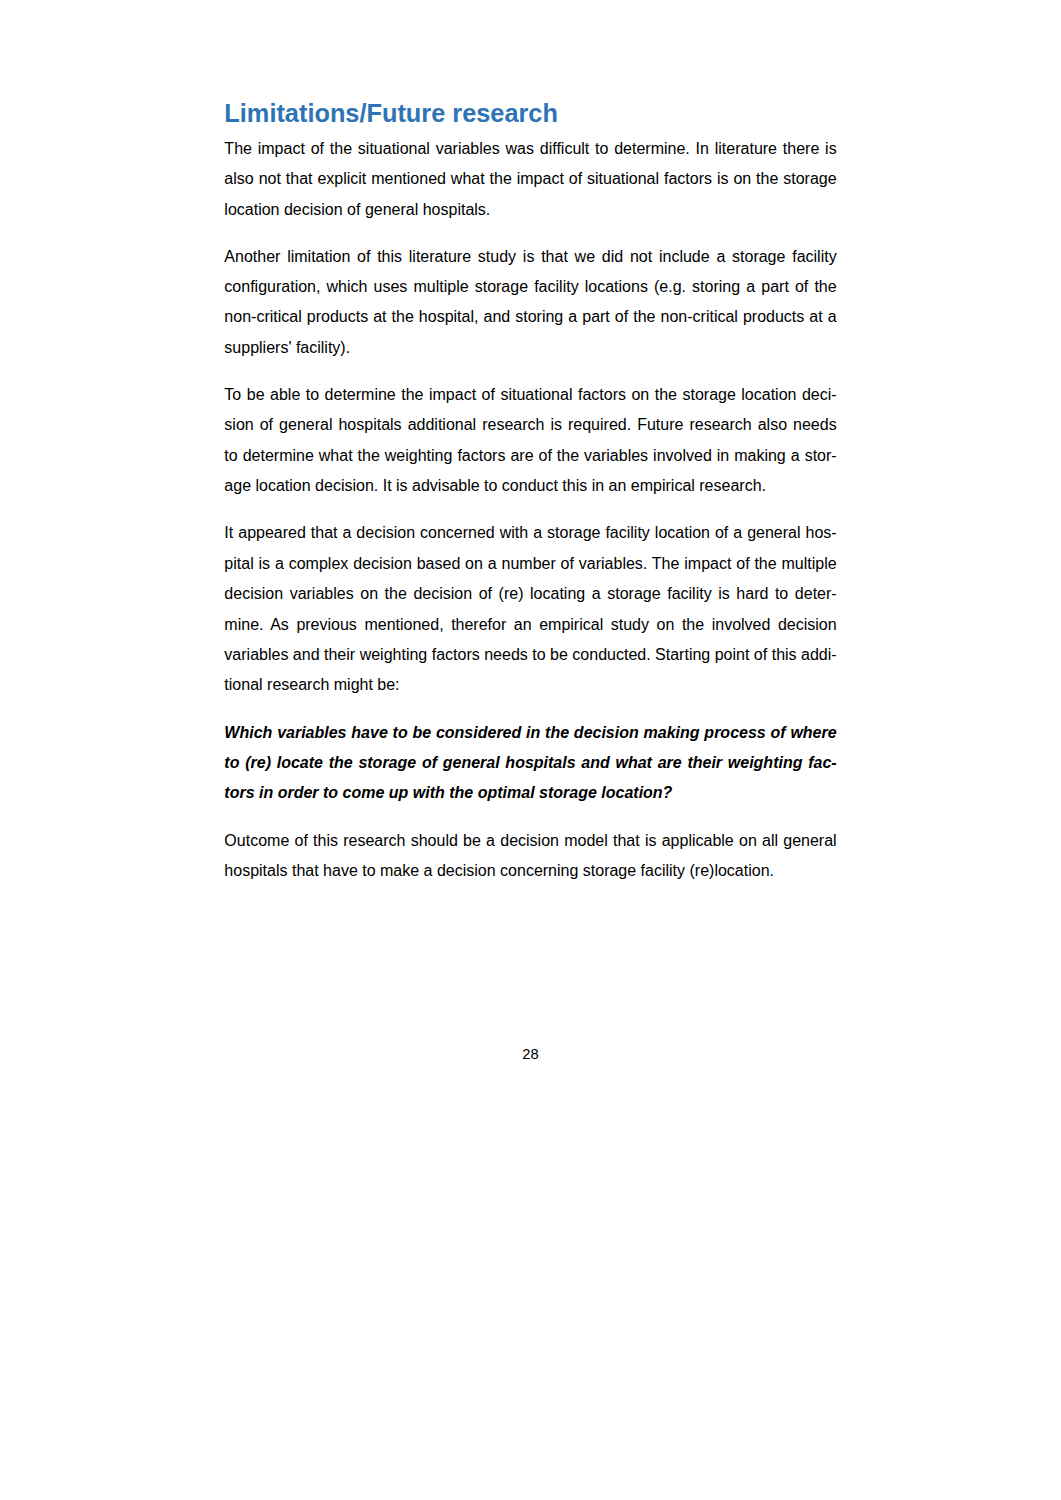Limitations/Future research
The impact of the situational variables was difficult to determine. In literature there is also not that explicit mentioned what the impact of situational factors is on the storage location decision of general hospitals.
Another limitation of this literature study is that we did not include a storage facility configuration, which uses multiple storage facility locations (e.g. storing a part of the non-critical products at the hospital, and storing a part of the non-critical products at a suppliers' facility).
To be able to determine the impact of situational factors on the storage location decision of general hospitals additional research is required. Future research also needs to determine what the weighting factors are of the variables involved in making a storage location decision. It is advisable to conduct this in an empirical research.
It appeared that a decision concerned with a storage facility location of a general hospital is a complex decision based on a number of variables. The impact of the multiple decision variables on the decision of (re) locating a storage facility is hard to determine. As previous mentioned, therefor an empirical study on the involved decision variables and their weighting factors needs to be conducted. Starting point of this additional research might be:
Which variables have to be considered in the decision making process of where to (re) locate the storage of general hospitals and what are their weighting factors in order to come up with the optimal storage location?
Outcome of this research should be a decision model that is applicable on all general hospitals that have to make a decision concerning storage facility (re)location.
28